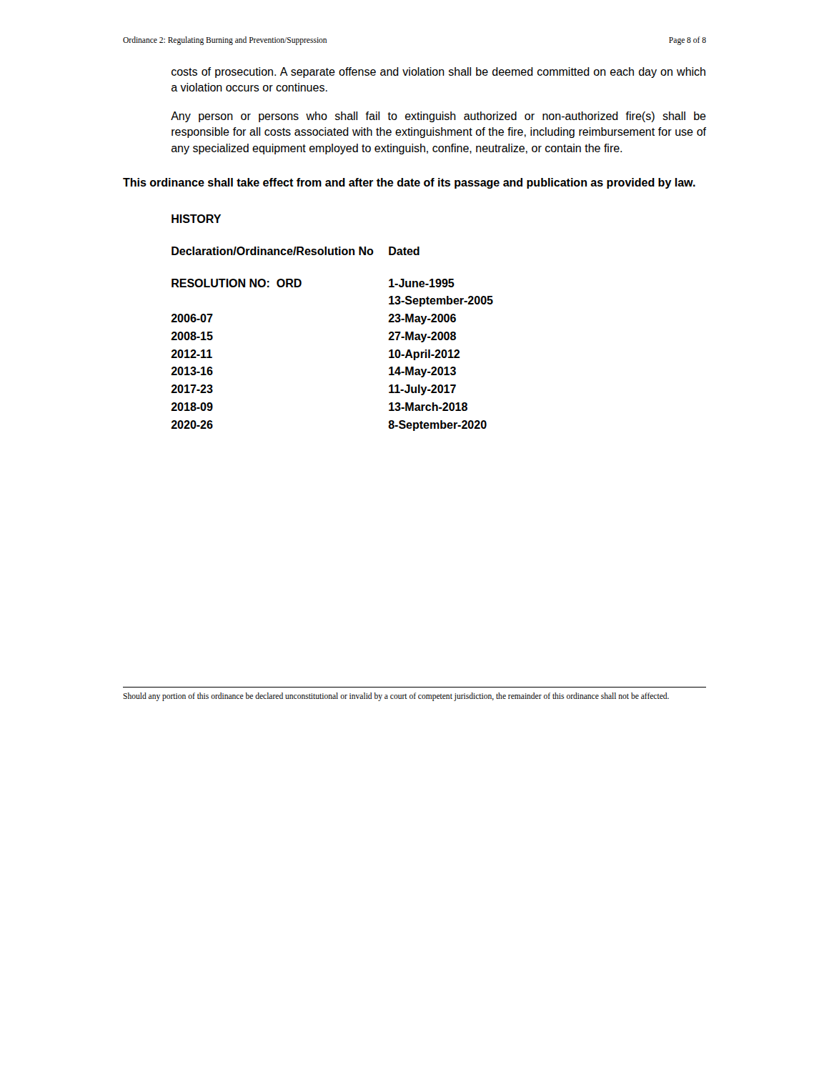Ordinance 2: Regulating Burning and Prevention/Suppression Page 8 of 8
costs of prosecution. A separate offense and violation shall be deemed committed on each day on which a violation occurs or continues.
Any person or persons who shall fail to extinguish authorized or non-authorized fire(s) shall be responsible for all costs associated with the extinguishment of the fire, including reimbursement for use of any specialized equipment employed to extinguish, confine, neutralize, or contain the fire.
This ordinance shall take effect from and after the date of its passage and publication as provided by law.
HISTORY
| Declaration/Ordinance/Resolution No | Dated |
| RESOLUTION NO: ORD | 1-June-1995 |
| | 13-September-2005 |
| 2006-07 | 23-May-2006 |
| 2008-15 | 27-May-2008 |
| 2012-11 | 10-April-2012 |
| 2013-16 | 14-May-2013 |
| 2017-23 | 11-July-2017 |
| 2018-09 | 13-March-2018 |
| 2020-26 | 8-September-2020 |
Should any portion of this ordinance be declared unconstitutional or invalid by a court of competent jurisdiction, the remainder of this ordinance shall not be affected.